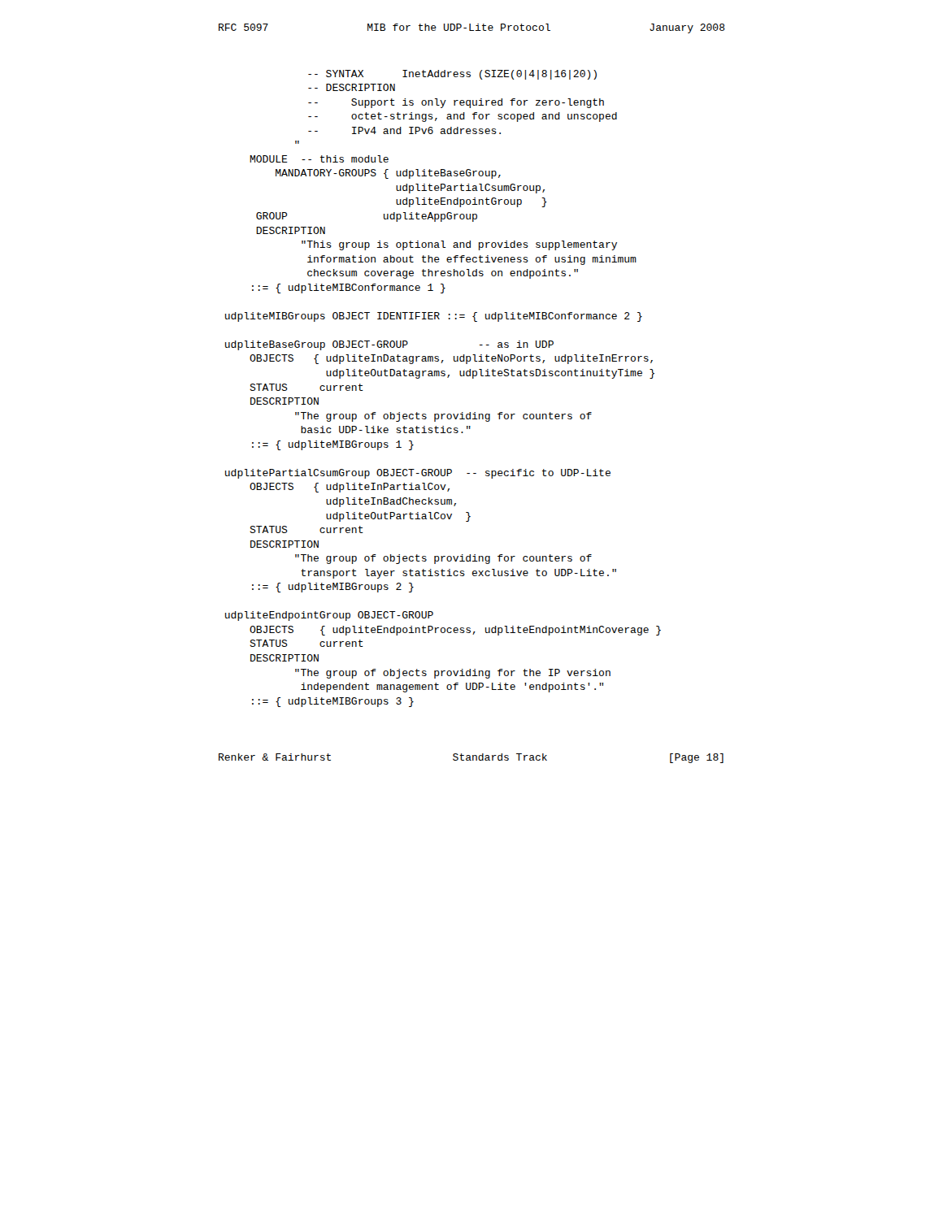RFC 5097 MIB for the UDP-Lite Protocol January 2008
              -- SYNTAX      InetAddress (SIZE(0|4|8|16|20))
              -- DESCRIPTION
              --     Support is only required for zero-length
              --     octet-strings, and for scoped and unscoped
              --     IPv4 and IPv6 addresses.
            "
     MODULE  -- this module
         MANDATORY-GROUPS { udpliteBaseGroup,
                            udplitePartialCsumGroup,
                            udpliteEndpointGroup   }
      GROUP               udpliteAppGroup
      DESCRIPTION
             "This group is optional and provides supplementary
              information about the effectiveness of using minimum
              checksum coverage thresholds on endpoints."
     ::= { udpliteMIBConformance 1 }

 udpliteMIBGroups OBJECT IDENTIFIER ::= { udpliteMIBConformance 2 }

 udpliteBaseGroup OBJECT-GROUP           -- as in UDP
     OBJECTS   { udpliteInDatagrams, udpliteNoPorts, udpliteInErrors,
                 udpliteOutDatagrams, udpliteStatsDiscontinuityTime }
     STATUS     current
     DESCRIPTION
            "The group of objects providing for counters of
             basic UDP-like statistics."
     ::= { udpliteMIBGroups 1 }

 udplitePartialCsumGroup OBJECT-GROUP  -- specific to UDP-Lite
     OBJECTS   { udpliteInPartialCov,
                 udpliteInBadChecksum,
                 udpliteOutPartialCov  }
     STATUS     current
     DESCRIPTION
            "The group of objects providing for counters of
             transport layer statistics exclusive to UDP-Lite."
     ::= { udpliteMIBGroups 2 }

 udpliteEndpointGroup OBJECT-GROUP
     OBJECTS    { udpliteEndpointProcess, udpliteEndpointMinCoverage }
     STATUS     current
     DESCRIPTION
            "The group of objects providing for the IP version
             independent management of UDP-Lite 'endpoints'."
     ::= { udpliteMIBGroups 3 }
Renker & Fairhurst Standards Track [Page 18]